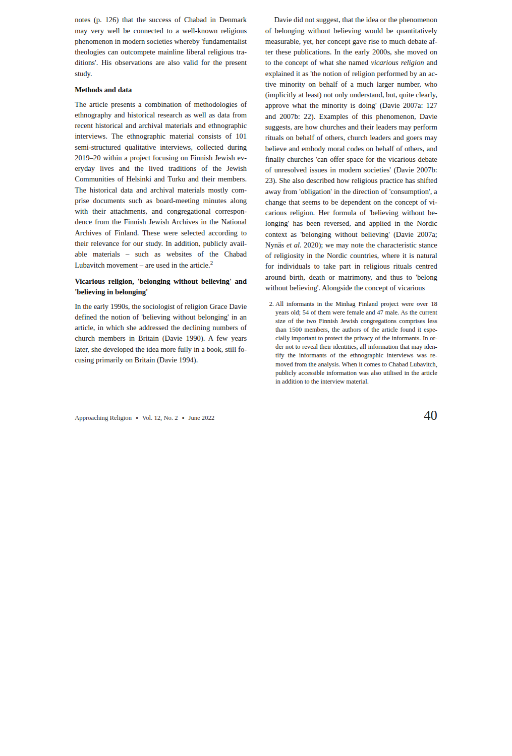notes (p. 126) that the success of Chabad in Denmark may very well be connected to a well-known religious phenomenon in modern societies whereby 'fundamentalist theologies can outcompete mainline liberal religious traditions'. His observations are also valid for the present study.
Methods and data
The article presents a combination of methodologies of ethnography and historical research as well as data from recent historical and archival materials and ethnographic interviews. The ethnographic material consists of 101 semi-structured qualitative interviews, collected during 2019–20 within a project focusing on Finnish Jewish everyday lives and the lived traditions of the Jewish Communities of Helsinki and Turku and their members. The historical data and archival materials mostly comprise documents such as board-meeting minutes along with their attachments, and congregational correspondence from the Finnish Jewish Archives in the National Archives of Finland. These were selected according to their relevance for our study. In addition, publicly available materials – such as websites of the Chabad Lubavitch movement – are used in the article.2
Vicarious religion, 'belonging without believing' and 'believing in belonging'
In the early 1990s, the sociologist of religion Grace Davie defined the notion of 'believing without belonging' in an article, in which she addressed the declining numbers of church members in Britain (Davie 1990). A few years later, she developed the idea more fully in a book, still focusing primarily on Britain (Davie 1994).
Davie did not suggest, that the idea or the phenomenon of belonging without believing would be quantitatively measurable, yet, her concept gave rise to much debate after these publications. In the early 2000s, she moved on to the concept of what she named vicarious religion and explained it as 'the notion of religion performed by an active minority on behalf of a much larger number, who (implicitly at least) not only understand, but, quite clearly, approve what the minority is doing' (Davie 2007a: 127 and 2007b: 22). Examples of this phenomenon, Davie suggests, are how churches and their leaders may perform rituals on behalf of others, church leaders and goers may believe and embody moral codes on behalf of others, and finally churches 'can offer space for the vicarious debate of unresolved issues in modern societies' (Davie 2007b: 23). She also described how religious practice has shifted away from 'obligation' in the direction of 'consumption', a change that seems to be dependent on the concept of vicarious religion. Her formula of 'believing without belonging' has been reversed, and applied in the Nordic context as 'belonging without believing' (Davie 2007a; Nynäs et al. 2020); we may note the characteristic stance of religiosity in the Nordic countries, where it is natural for individuals to take part in religious rituals centred around birth, death or matrimony, and thus to 'belong without believing'. Alongside the concept of vicarious
All informants in the Minhag Finland project were over 18 years old; 54 of them were female and 47 male. As the current size of the two Finnish Jewish congregations comprises less than 1500 members, the authors of the article found it especially important to protect the privacy of the informants. In order not to reveal their identities, all information that may identify the informants of the ethnographic interviews was removed from the analysis. When it comes to Chabad Lubavitch, publicly accessible information was also utilised in the article in addition to the interview material.
Approaching Religion ▪ Vol. 12, No. 2 ▪ June 2022
40